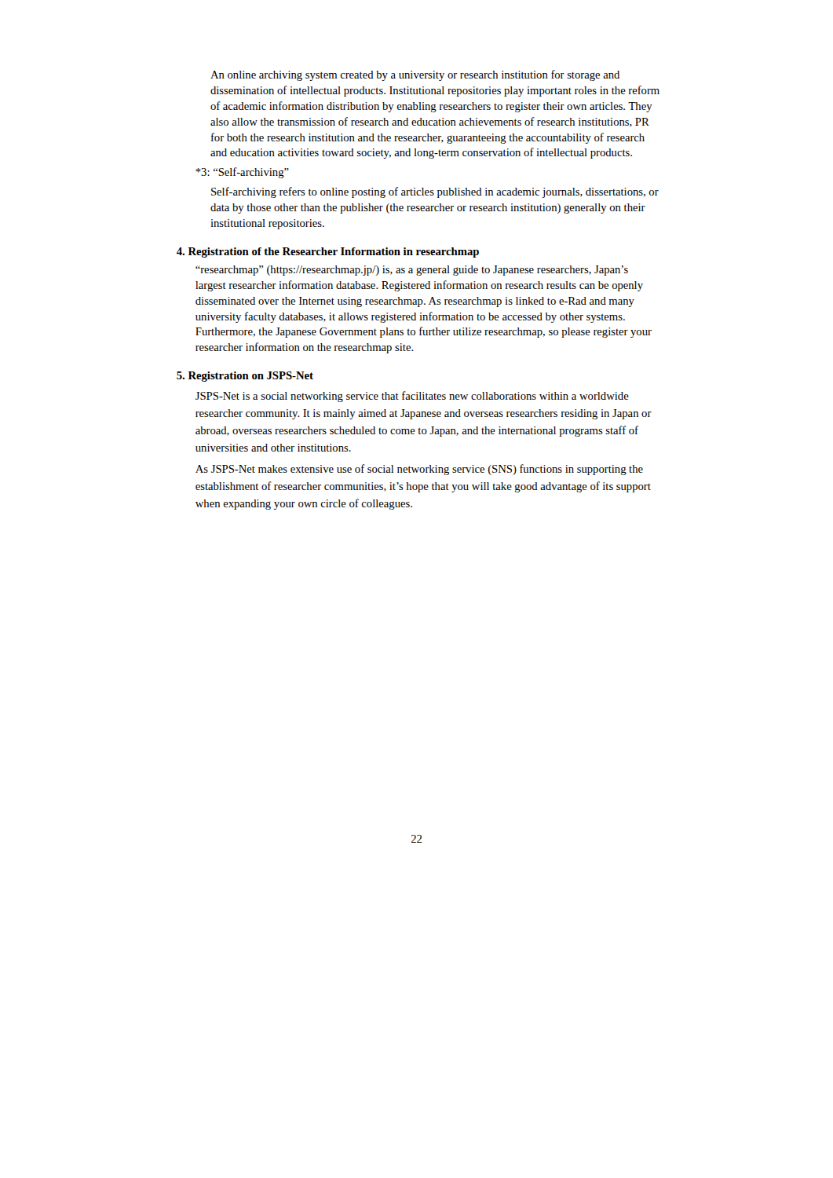An online archiving system created by a university or research institution for storage and dissemination of intellectual products. Institutional repositories play important roles in the reform of academic information distribution by enabling researchers to register their own articles. They also allow the transmission of research and education achievements of research institutions, PR for both the research institution and the researcher, guaranteeing the accountability of research and education activities toward society, and long-term conservation of intellectual products.
*3: “Self-archiving”
Self-archiving refers to online posting of articles published in academic journals, dissertations, or data by those other than the publisher (the researcher or research institution) generally on their institutional repositories.
4. Registration of the Researcher Information in researchmap
“researchmap” (https://researchmap.jp/) is, as a general guide to Japanese researchers, Japan’s largest researcher information database. Registered information on research results can be openly disseminated over the Internet using researchmap. As researchmap is linked to e-Rad and many university faculty databases, it allows registered information to be accessed by other systems. Furthermore, the Japanese Government plans to further utilize researchmap, so please register your researcher information on the researchmap site.
5. Registration on JSPS-Net
JSPS-Net is a social networking service that facilitates new collaborations within a worldwide researcher community. It is mainly aimed at Japanese and overseas researchers residing in Japan or abroad, overseas researchers scheduled to come to Japan, and the international programs staff of universities and other institutions.
As JSPS-Net makes extensive use of social networking service (SNS) functions in supporting the establishment of researcher communities, it’s hope that you will take good advantage of its support when expanding your own circle of colleagues.
22